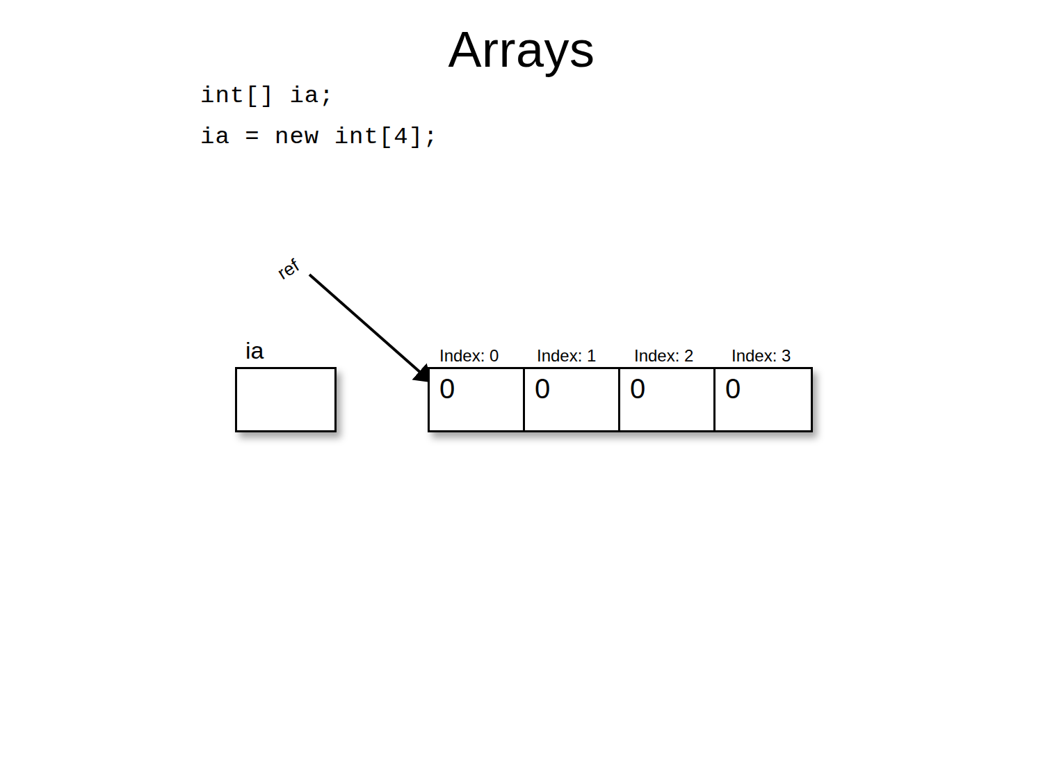Arrays
int[] ia;
ia = new int[4];
ref
ia
Index: 0
Index: 1
Index: 2
Index: 3
0
0
0
0